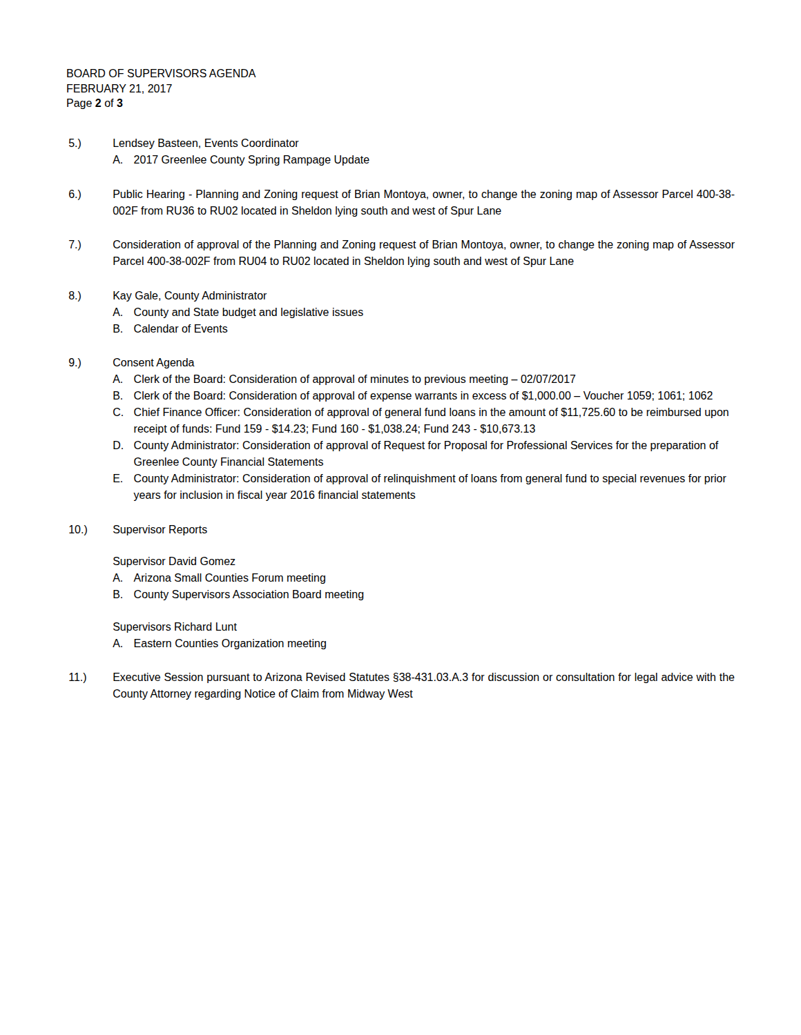BOARD OF SUPERVISORS AGENDA
FEBRUARY 21, 2017
Page 2 of 3
5.)
Lendsey Basteen, Events Coordinator
A. 2017 Greenlee County Spring Rampage Update
6.)
Public Hearing - Planning and Zoning request of Brian Montoya, owner, to change the zoning map of Assessor Parcel 400-38-002F from RU36 to RU02 located in Sheldon lying south and west of Spur Lane
7.)
Consideration of approval of the Planning and Zoning request of Brian Montoya, owner, to change the zoning map of Assessor Parcel 400-38-002F from RU04 to RU02 located in Sheldon lying south and west of Spur Lane
8.)
Kay Gale, County Administrator
A. County and State budget and legislative issues
B. Calendar of Events
9.)
Consent Agenda
A. Clerk of the Board: Consideration of approval of minutes to previous meeting – 02/07/2017
B. Clerk of the Board: Consideration of approval of expense warrants in excess of $1,000.00 – Voucher 1059; 1061; 1062
C. Chief Finance Officer: Consideration of approval of general fund loans in the amount of $11,725.60 to be reimbursed upon receipt of funds: Fund 159 - $14.23; Fund 160 - $1,038.24; Fund 243 - $10,673.13
D. County Administrator: Consideration of approval of Request for Proposal for Professional Services for the preparation of Greenlee County Financial Statements
E. County Administrator: Consideration of approval of relinquishment of loans from general fund to special revenues for prior years for inclusion in fiscal year 2016 financial statements
10.)
Supervisor Reports
Supervisor David Gomez
A. Arizona Small Counties Forum meeting
B. County Supervisors Association Board meeting
Supervisors Richard Lunt
A. Eastern Counties Organization meeting
11.)
Executive Session pursuant to Arizona Revised Statutes §38-431.03.A.3 for discussion or consultation for legal advice with the County Attorney regarding Notice of Claim from Midway West